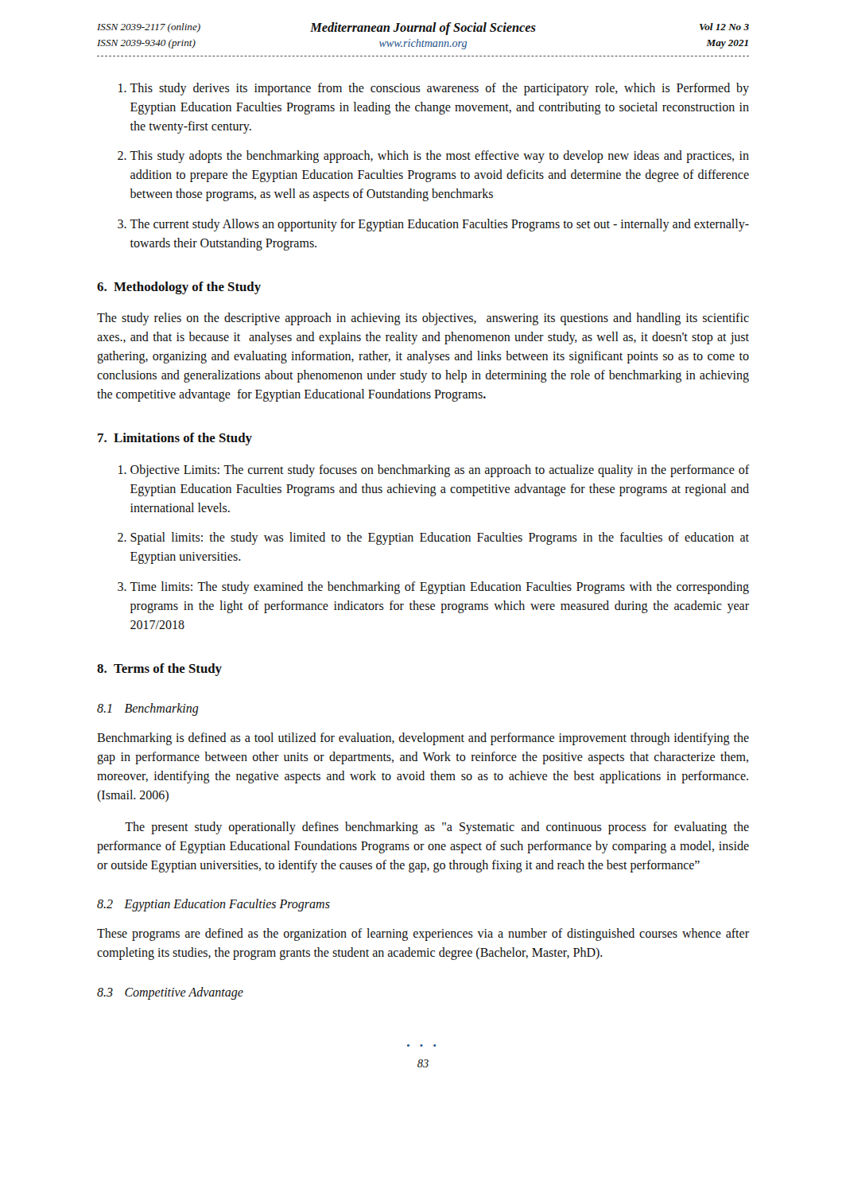| ISSN 2039-2117 (online) ISSN 2039-9340 (print) | Mediterranean Journal of Social Sciences www.richtmann.org | Vol 12 No 3 May 2021 |
This study derives its importance from the conscious awareness of the participatory role, which is Performed by Egyptian Education Faculties Programs in leading the change movement, and contributing to societal reconstruction in the twenty-first century.
This study adopts the benchmarking approach, which is the most effective way to develop new ideas and practices, in addition to prepare the Egyptian Education Faculties Programs to avoid deficits and determine the degree of difference between those programs, as well as aspects of Outstanding benchmarks
The current study Allows an opportunity for Egyptian Education Faculties Programs to set out - internally and externally- towards their Outstanding Programs.
6. Methodology of the Study
The study relies on the descriptive approach in achieving its objectives, answering its questions and handling its scientific axes., and that is because it analyses and explains the reality and phenomenon under study, as well as, it doesn't stop at just gathering, organizing and evaluating information, rather, it analyses and links between its significant points so as to come to conclusions and generalizations about phenomenon under study to help in determining the role of benchmarking in achieving the competitive advantage for Egyptian Educational Foundations Programs.
7. Limitations of the Study
Objective Limits: The current study focuses on benchmarking as an approach to actualize quality in the performance of Egyptian Education Faculties Programs and thus achieving a competitive advantage for these programs at regional and international levels.
Spatial limits: the study was limited to the Egyptian Education Faculties Programs in the faculties of education at Egyptian universities.
Time limits: The study examined the benchmarking of Egyptian Education Faculties Programs with the corresponding programs in the light of performance indicators for these programs which were measured during the academic year 2017/2018
8. Terms of the Study
8.1 Benchmarking
Benchmarking is defined as a tool utilized for evaluation, development and performance improvement through identifying the gap in performance between other units or departments, and Work to reinforce the positive aspects that characterize them, moreover, identifying the negative aspects and work to avoid them so as to achieve the best applications in performance. (Ismail. 2006)
The present study operationally defines benchmarking as "a Systematic and continuous process for evaluating the performance of Egyptian Educational Foundations Programs or one aspect of such performance by comparing a model, inside or outside Egyptian universities, to identify the causes of the gap, go through fixing it and reach the best performance”
8.2 Egyptian Education Faculties Programs
These programs are defined as the organization of learning experiences via a number of distinguished courses whence after completing its studies, the program grants the student an academic degree (Bachelor, Master, PhD).
8.3 Competitive Advantage
• • • 83